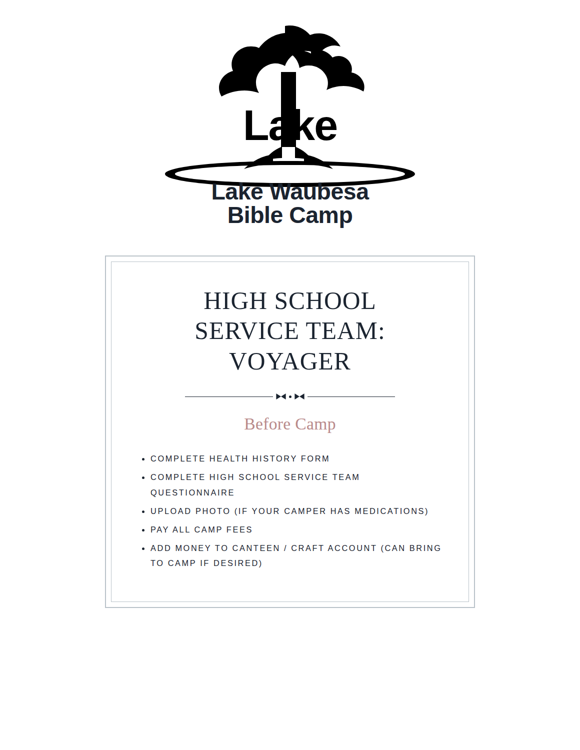Lake Lake
Lake Waubesa
Bible Camp
High School
Service Team:
Voyager
Before Camp
Complete health history form
Complete high school service team questionnaire
Upload photo (if your camper has medications)
Pay all camp fees
Add money to canteen / craft account (can bring to camp if desired)